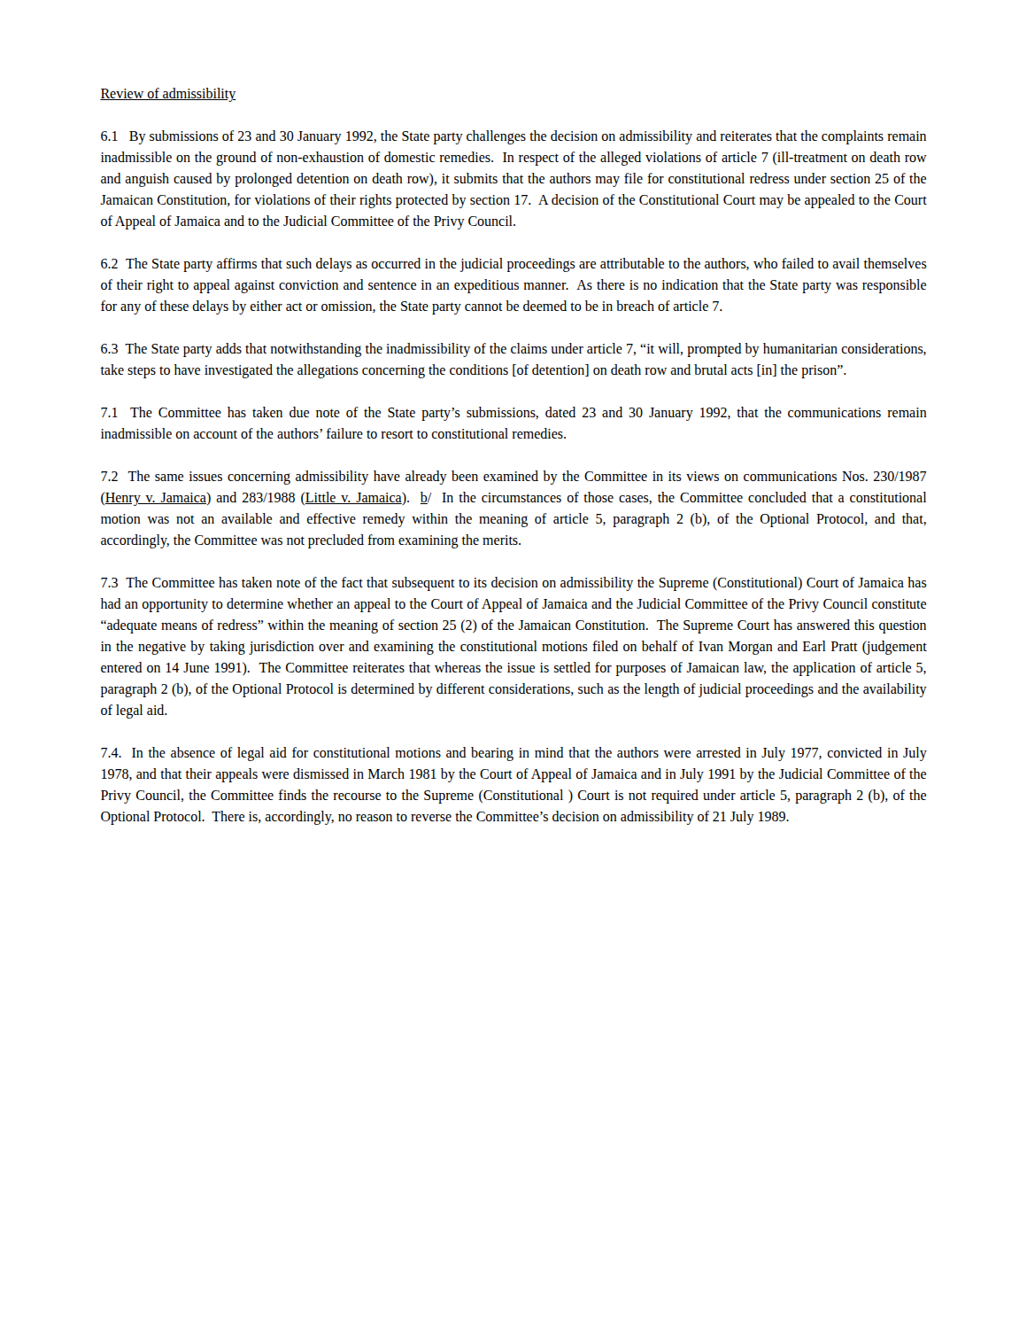Review of admissibility
6.1 By submissions of 23 and 30 January 1992, the State party challenges the decision on admissibility and reiterates that the complaints remain inadmissible on the ground of non-exhaustion of domestic remedies. In respect of the alleged violations of article 7 (ill-treatment on death row and anguish caused by prolonged detention on death row), it submits that the authors may file for constitutional redress under section 25 of the Jamaican Constitution, for violations of their rights protected by section 17. A decision of the Constitutional Court may be appealed to the Court of Appeal of Jamaica and to the Judicial Committee of the Privy Council.
6.2 The State party affirms that such delays as occurred in the judicial proceedings are attributable to the authors, who failed to avail themselves of their right to appeal against conviction and sentence in an expeditious manner. As there is no indication that the State party was responsible for any of these delays by either act or omission, the State party cannot be deemed to be in breach of article 7.
6.3 The State party adds that notwithstanding the inadmissibility of the claims under article 7, “it will, prompted by humanitarian considerations, take steps to have investigated the allegations concerning the conditions [of detention] on death row and brutal acts [in] the prison”.
7.1 The Committee has taken due note of the State party’s submissions, dated 23 and 30 January 1992, that the communications remain inadmissible on account of the authors’ failure to resort to constitutional remedies.
7.2 The same issues concerning admissibility have already been examined by the Committee in its views on communications Nos. 230/1987 (Henry v. Jamaica) and 283/1988 (Little v. Jamaica). b/ In the circumstances of those cases, the Committee concluded that a constitutional motion was not an available and effective remedy within the meaning of article 5, paragraph 2 (b), of the Optional Protocol, and that, accordingly, the Committee was not precluded from examining the merits.
7.3 The Committee has taken note of the fact that subsequent to its decision on admissibility the Supreme (Constitutional) Court of Jamaica has had an opportunity to determine whether an appeal to the Court of Appeal of Jamaica and the Judicial Committee of the Privy Council constitute “adequate means of redress” within the meaning of section 25 (2) of the Jamaican Constitution. The Supreme Court has answered this question in the negative by taking jurisdiction over and examining the constitutional motions filed on behalf of Ivan Morgan and Earl Pratt (judgement entered on 14 June 1991). The Committee reiterates that whereas the issue is settled for purposes of Jamaican law, the application of article 5, paragraph 2 (b), of the Optional Protocol is determined by different considerations, such as the length of judicial proceedings and the availability of legal aid.
7.4. In the absence of legal aid for constitutional motions and bearing in mind that the authors were arrested in July 1977, convicted in July 1978, and that their appeals were dismissed in March 1981 by the Court of Appeal of Jamaica and in July 1991 by the Judicial Committee of the Privy Council, the Committee finds the recourse to the Supreme (Constitutional ) Court is not required under article 5, paragraph 2 (b), of the Optional Protocol. There is, accordingly, no reason to reverse the Committee’s decision on admissibility of 21 July 1989.